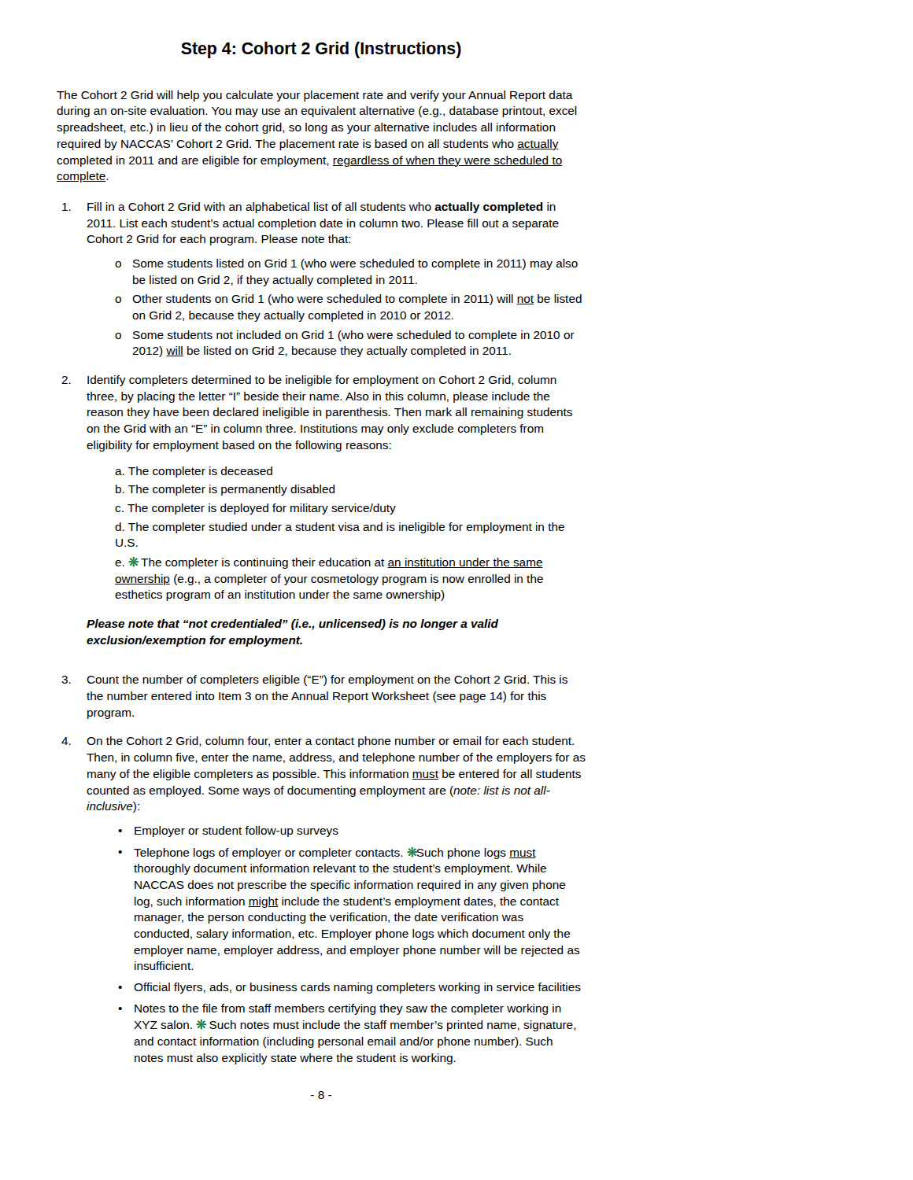Step 4: Cohort 2 Grid (Instructions)
The Cohort 2 Grid will help you calculate your placement rate and verify your Annual Report data during an on-site evaluation. You may use an equivalent alternative (e.g., database printout, excel spreadsheet, etc.) in lieu of the cohort grid, so long as your alternative includes all information required by NACCAS’ Cohort 2 Grid. The placement rate is based on all students who actually completed in 2011 and are eligible for employment, regardless of when they were scheduled to complete.
Fill in a Cohort 2 Grid with an alphabetical list of all students who actually completed in 2011. List each student’s actual completion date in column two. Please fill out a separate Cohort 2 Grid for each program. Please note that:
Some students listed on Grid 1 (who were scheduled to complete in 2011) may also be listed on Grid 2, if they actually completed in 2011.
Other students on Grid 1 (who were scheduled to complete in 2011) will not be listed on Grid 2, because they actually completed in 2010 or 2012.
Some students not included on Grid 1 (who were scheduled to complete in 2010 or 2012) will be listed on Grid 2, because they actually completed in 2011.
Identify completers determined to be ineligible for employment on Cohort 2 Grid, column three, by placing the letter “I” beside their name. Also in this column, please include the reason they have been declared ineligible in parenthesis. Then mark all remaining students on the Grid with an “E” in column three. Institutions may only exclude completers from eligibility for employment based on the following reasons:
a. The completer is deceased
b. The completer is permanently disabled
c. The completer is deployed for military service/duty
d. The completer studied under a student visa and is ineligible for employment in the U.S.
e. ❊ The completer is continuing their education at an institution under the same ownership (e.g., a completer of your cosmetology program is now enrolled in the esthetics program of an institution under the same ownership)
Please note that “not credentialed” (i.e., unlicensed) is no longer a valid exclusion/exemption for employment.
Count the number of completers eligible (“E”) for employment on the Cohort 2 Grid. This is the number entered into Item 3 on the Annual Report Worksheet (see page 14) for this program.
On the Cohort 2 Grid, column four, enter a contact phone number or email for each student. Then, in column five, enter the name, address, and telephone number of the employers for as many of the eligible completers as possible. This information must be entered for all students counted as employed. Some ways of documenting employment are (note: list is not all-inclusive):
Employer or student follow-up surveys
Telephone logs of employer or completer contacts. ❊Such phone logs must thoroughly document information relevant to the student’s employment. While NACCAS does not prescribe the specific information required in any given phone log, such information might include the student’s employment dates, the contact manager, the person conducting the verification, the date verification was conducted, salary information, etc. Employer phone logs which document only the employer name, employer address, and employer phone number will be rejected as insufficient.
Official flyers, ads, or business cards naming completers working in service facilities
Notes to the file from staff members certifying they saw the completer working in XYZ salon. ❊ Such notes must include the staff member’s printed name, signature, and contact information (including personal email and/or phone number). Such notes must also explicitly state where the student is working.
- 8 -